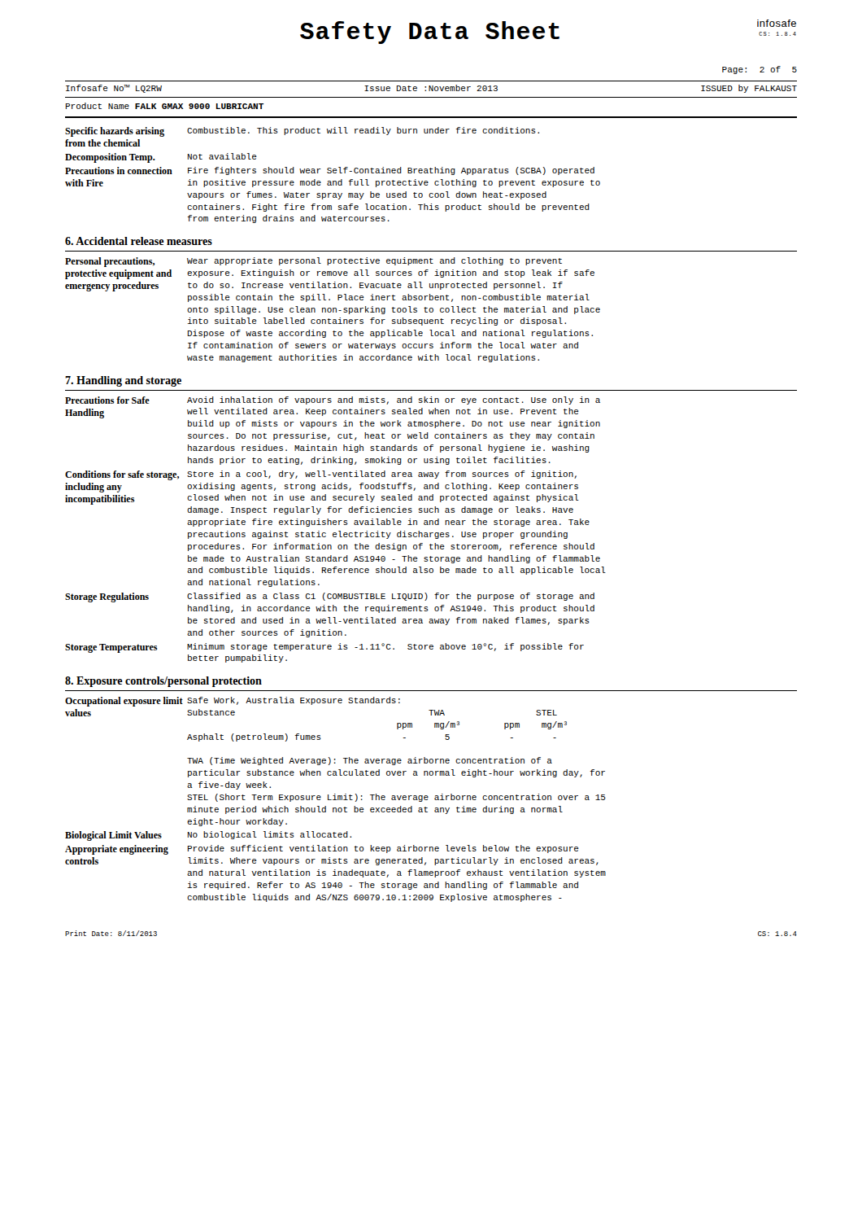infosafe
CS: 1.8.4
Safety Data Sheet
Page: 2 of 5
Infosafe No™ LQ2RW Issue Date :November 2013 ISSUED by FALKAUST
Product Name FALK GMAX 9000 LUBRICANT
| Specific hazards arising from the chemical | Combustible. This product will readily burn under fire conditions. |
| Decomposition Temp. | Not available |
| Precautions in connection with Fire | Fire fighters should wear Self-Contained Breathing Apparatus (SCBA) operated in positive pressure mode and full protective clothing to prevent exposure to vapours or fumes. Water spray may be used to cool down heat-exposed containers. Fight fire from safe location. This product should be prevented from entering drains and watercourses. |
6. Accidental release measures
| Personal precautions, protective equipment and emergency procedures | Wear appropriate personal protective equipment and clothing to prevent exposure. Extinguish or remove all sources of ignition and stop leak if safe to do so. Increase ventilation. Evacuate all unprotected personnel. If possible contain the spill. Place inert absorbent, non-combustible material onto spillage. Use clean non-sparking tools to collect the material and place into suitable labelled containers for subsequent recycling or disposal. Dispose of waste according to the applicable local and national regulations. If contamination of sewers or waterways occurs inform the local water and waste management authorities in accordance with local regulations. |
7. Handling and storage
| Precautions for Safe Handling | Avoid inhalation of vapours and mists, and skin or eye contact. Use only in a well ventilated area. Keep containers sealed when not in use. Prevent the build up of mists or vapours in the work atmosphere. Do not use near ignition sources. Do not pressurise, cut, heat or weld containers as they may contain hazardous residues. Maintain high standards of personal hygiene ie. washing hands prior to eating, drinking, smoking or using toilet facilities. |
| Conditions for safe storage, including any incompatibilities | Store in a cool, dry, well-ventilated area away from sources of ignition, oxidising agents, strong acids, foodstuffs, and clothing. Keep containers closed when not in use and securely sealed and protected against physical damage. Inspect regularly for deficiencies such as damage or leaks. Have appropriate fire extinguishers available in and near the storage area. Take precautions against static electricity discharges. Use proper grounding procedures. For information on the design of the storeroom, reference should be made to Australian Standard AS1940 - The storage and handling of flammable and combustible liquids. Reference should also be made to all applicable local and national regulations. |
| Storage Regulations | Classified as a Class C1 (COMBUSTIBLE LIQUID) for the purpose of storage and handling, in accordance with the requirements of AS1940. This product should be stored and used in a well-ventilated area away from naked flames, sparks and other sources of ignition. |
| Storage Temperatures | Minimum storage temperature is -1.11°C. Store above 10°C, if possible for better pumpability. |
8. Exposure controls/personal protection
| Occupational exposure limit values | Safe Work, Australia Exposure Standards: Substance TWA STEL ppm mg/m³ ppm mg/m³ Asphalt (petroleum) fumes - 5 - - TWA (Time Weighted Average): The average airborne concentration of a particular substance when calculated over a normal eight-hour working day, for a five-day week. STEL (Short Term Exposure Limit): The average airborne concentration over a 15 minute period which should not be exceeded at any time during a normal eight-hour workday. |
| Biological Limit Values | No biological limits allocated. |
| Appropriate engineering controls | Provide sufficient ventilation to keep airborne levels below the exposure limits. Where vapours or mists are generated, particularly in enclosed areas, and natural ventilation is inadequate, a flameproof exhaust ventilation system is required. Refer to AS 1940 - The storage and handling of flammable and combustible liquids and AS/NZS 60079.10.1:2009 Explosive atmospheres - |
Print Date: 8/11/2013 CS: 1.8.4